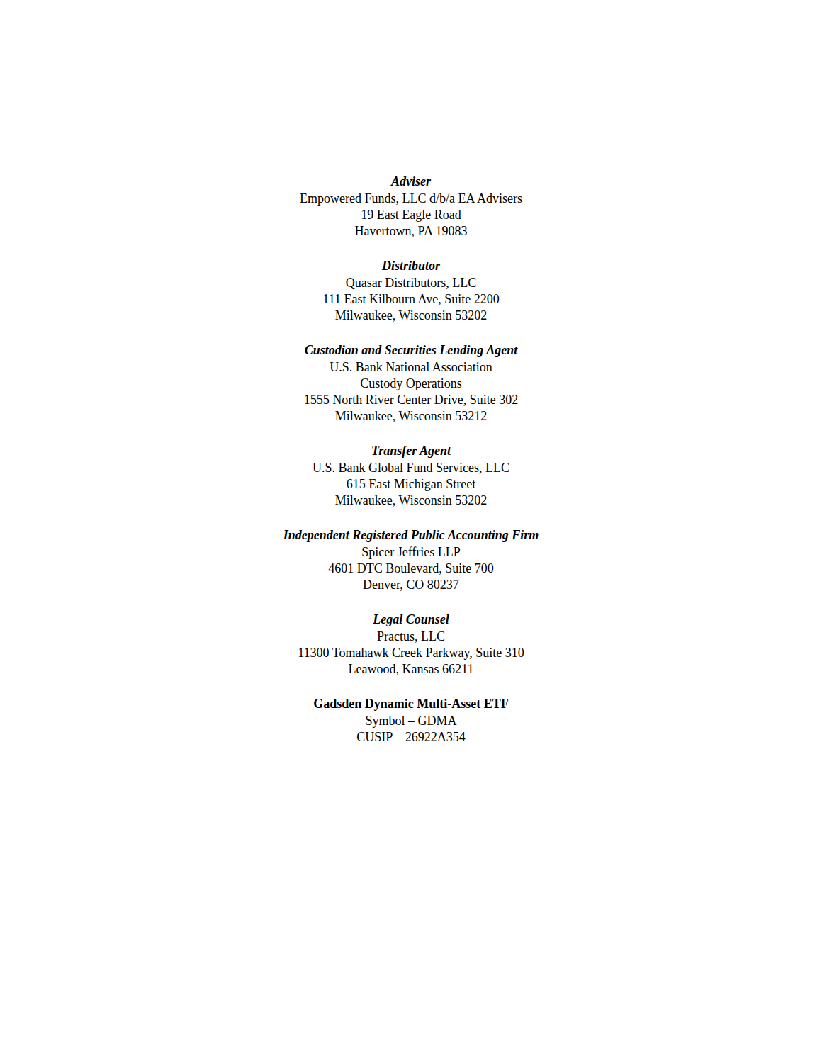Adviser
Empowered Funds, LLC d/b/a EA Advisers
19 East Eagle Road
Havertown, PA 19083
Distributor
Quasar Distributors, LLC
111 East Kilbourn Ave, Suite 2200
Milwaukee, Wisconsin 53202
Custodian and Securities Lending Agent
U.S. Bank National Association
Custody Operations
1555 North River Center Drive, Suite 302
Milwaukee, Wisconsin 53212
Transfer Agent
U.S. Bank Global Fund Services, LLC
615 East Michigan Street
Milwaukee, Wisconsin 53202
Independent Registered Public Accounting Firm
Spicer Jeffries LLP
4601 DTC Boulevard, Suite 700
Denver, CO 80237
Legal Counsel
Practus, LLC
11300 Tomahawk Creek Parkway, Suite 310
Leawood, Kansas 66211
Gadsden Dynamic Multi-Asset ETF
Symbol – GDMA
CUSIP – 26922A354